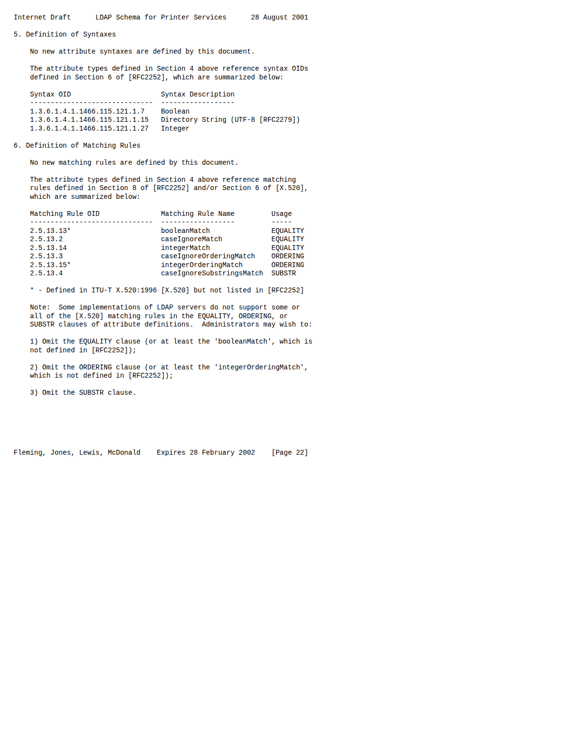Internet Draft      LDAP Schema for Printer Services      28 August 2001

5. Definition of Syntaxes
    No new attribute syntaxes are defined by this document.

    The attribute types defined in Section 4 above reference syntax OIDs
    defined in Section 6 of [RFC2252], which are summarized below:

    Syntax OID                      Syntax Description
    ------------------------------  ------------------
    1.3.6.1.4.1.1466.115.121.1.7    Boolean
    1.3.6.1.4.1.1466.115.121.1.15   Directory String (UTF-8 [RFC2279])
    1.3.6.1.4.1.1466.115.121.1.27   Integer
6. Definition of Matching Rules
    No new matching rules are defined by this document.

    The attribute types defined in Section 4 above reference matching
    rules defined in Section 8 of [RFC2252] and/or Section 6 of [X.520],
    which are summarized below:

    Matching Rule OID               Matching Rule Name         Usage
    ------------------------------  ------------------         -----
    2.5.13.13*                      booleanMatch               EQUALITY
    2.5.13.2                        caseIgnoreMatch            EQUALITY
    2.5.13.14                       integerMatch               EQUALITY
    2.5.13.3                        caseIgnoreOrderingMatch    ORDERING
    2.5.13.15*                      integerOrderingMatch       ORDERING
    2.5.13.4                        caseIgnoreSubstringsMatch  SUBSTR

    * - Defined in ITU-T X.520:1996 [X.520] but not listed in [RFC2252]

    Note:  Some implementations of LDAP servers do not support some or
    all of the [X.520] matching rules in the EQUALITY, ORDERING, or
    SUBSTR clauses of attribute definitions.  Administrators may wish to:

    1) Omit the EQUALITY clause (or at least the 'booleanMatch', which is
    not defined in [RFC2252]);

    2) Omit the ORDERING clause (or at least the 'integerOrderingMatch',
    which is not defined in [RFC2252]);

    3) Omit the SUBSTR clause.
Fleming, Jones, Lewis, McDonald    Expires 28 February 2002    [Page 22]